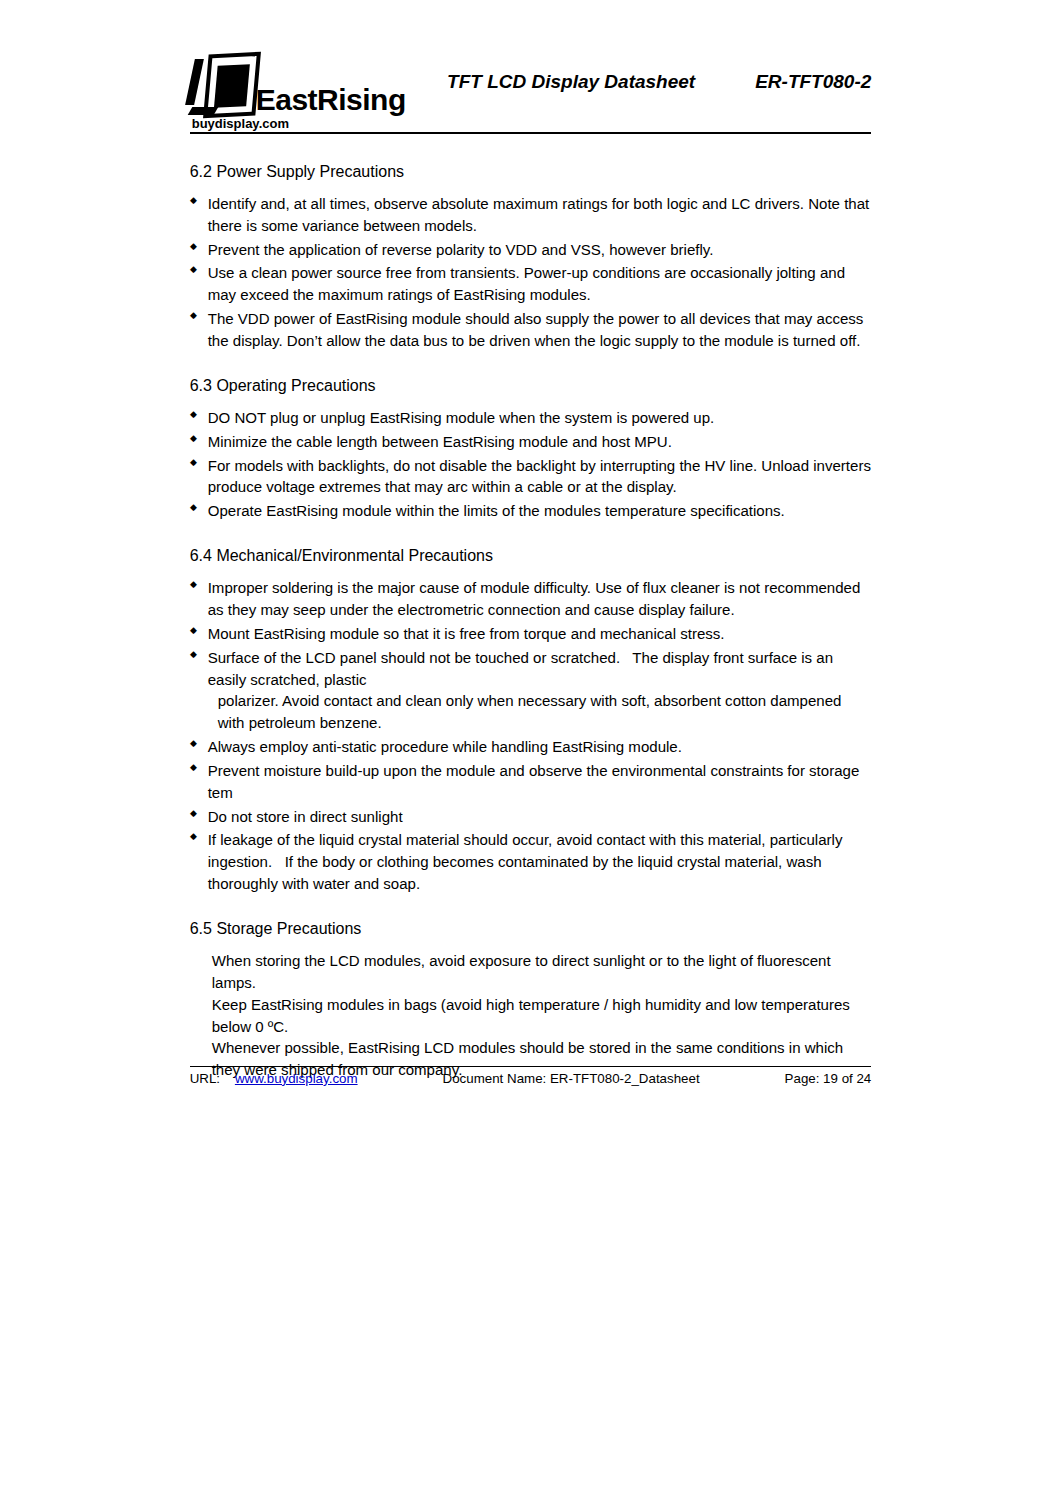EastRising
buydisplay.com
TFT LCD Display Datasheet ER-TFT080-2
6.2 Power Supply Precautions
Identify and, at all times, observe absolute maximum ratings for both logic and LC drivers. Note that there is some variance between models.
Prevent the application of reverse polarity to VDD and VSS, however briefly.
Use a clean power source free from transients. Power-up conditions are occasionally jolting and may exceed the maximum ratings of EastRising modules.
The VDD power of EastRising module should also supply the power to all devices that may access the display. Don’t allow the data bus to be driven when the logic supply to the module is turned off.
6.3 Operating Precautions
DO NOT plug or unplug EastRising module when the system is powered up.
Minimize the cable length between EastRising module and host MPU.
For models with backlights, do not disable the backlight by interrupting the HV line. Unload inverters produce voltage extremes that may arc within a cable or at the display.
Operate EastRising module within the limits of the modules temperature specifications.
6.4 Mechanical/Environmental Precautions
Improper soldering is the major cause of module difficulty. Use of flux cleaner is not recommended as they may seep under the electrometric connection and cause display failure.
Mount EastRising module so that it is free from torque and mechanical stress.
Surface of the LCD panel should not be touched or scratched. The display front surface is an easily scratched, plastic polarizer. Avoid contact and clean only when necessary with soft, absorbent cotton dampened with petroleum benzene.
Always employ anti-static procedure while handling EastRising module.
Prevent moisture build-up upon the module and observe the environmental constraints for storage tem
Do not store in direct sunlight
If leakage of the liquid crystal material should occur, avoid contact with this material, particularly ingestion. If the body or clothing becomes contaminated by the liquid crystal material, wash thoroughly with water and soap.
6.5 Storage Precautions
When storing the LCD modules, avoid exposure to direct sunlight or to the light of fluorescent lamps.
Keep EastRising modules in bags (avoid high temperature / high humidity and low temperatures below 0 ºC.
Whenever possible, EastRising LCD modules should be stored in the same conditions in which they were shipped from our company.
URL: www.buydisplay.com Document Name: ER-TFT080-2_Datasheet Page: 19 of 24